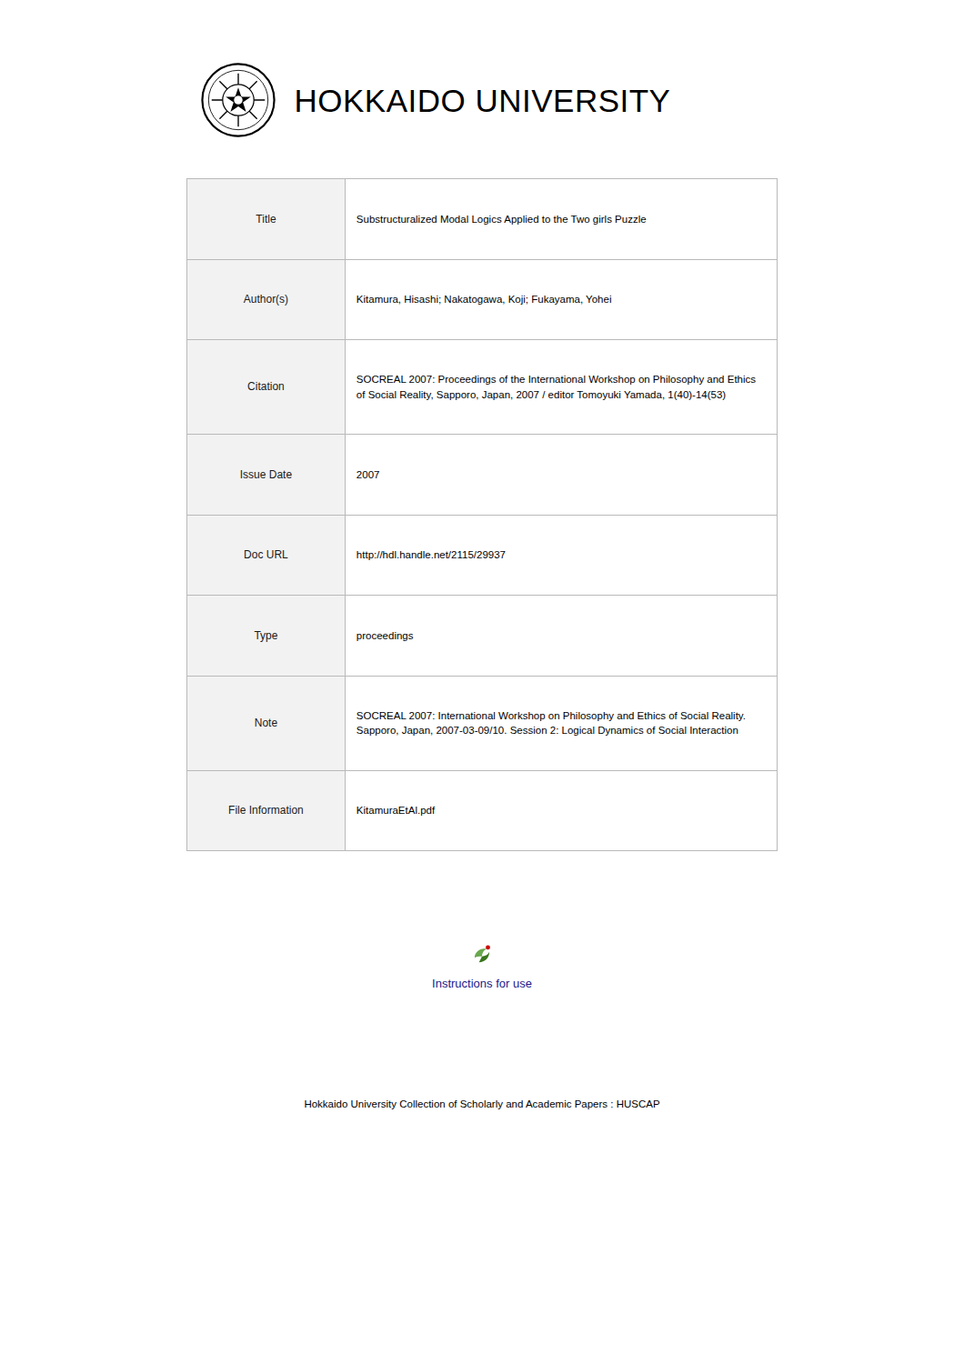HOKKAIDO UNIVERSITY
| Title | Substructuralized Modal Logics Applied to the Two girls Puzzle |
| Author(s) | Kitamura, Hisashi; Nakatogawa, Koji; Fukayama, Yohei |
| Citation | SOCREAL 2007: Proceedings of the International Workshop on Philosophy and Ethics of Social Reality, Sapporo, Japan, 2007 / editor Tomoyuki Yamada, 1(40)-14(53) |
| Issue Date | 2007 |
| Doc URL | http://hdl.handle.net/2115/29937 |
| Type | proceedings |
| Note | SOCREAL 2007: International Workshop on Philosophy and Ethics of Social Reality. Sapporo, Japan, 2007-03-09/10. Session 2: Logical Dynamics of Social Interaction |
| File Information | KitamuraEtAl.pdf |
Instructions for use
Hokkaido University Collection of Scholarly and Academic Papers : HUSCAP